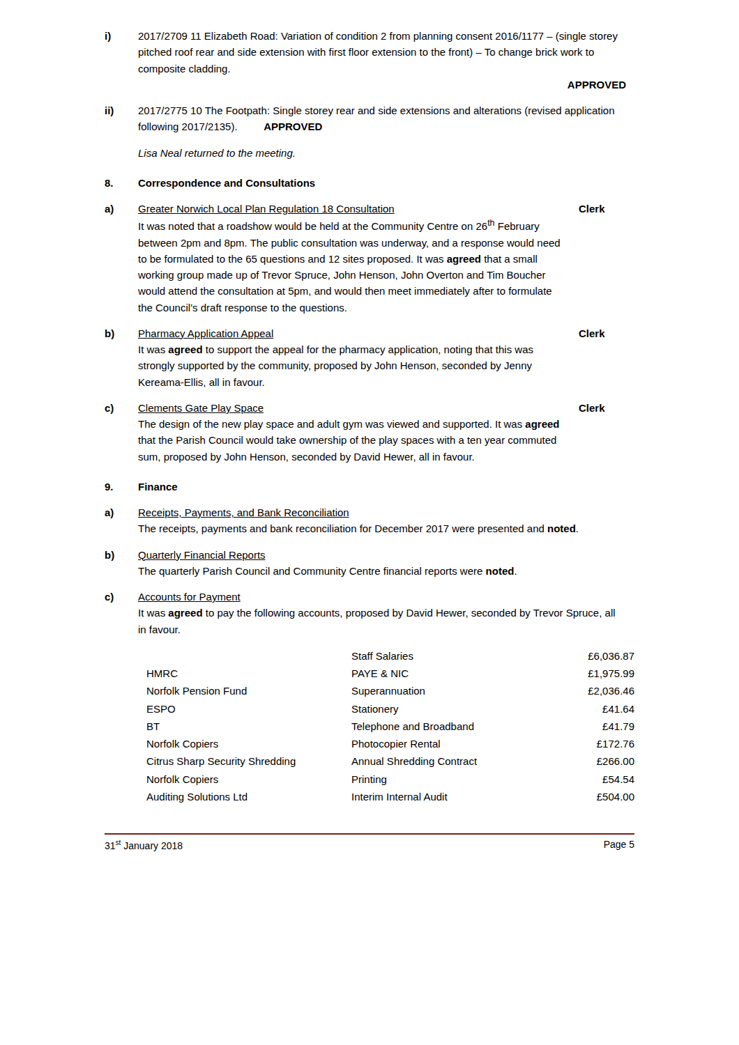i)
2017/2709 11 Elizabeth Road: Variation of condition 2 from planning consent 2016/1177 – (single storey pitched roof rear and side extension with first floor extension to the front) – To change brick work to composite cladding. APPROVED
ii)
2017/2775 10 The Footpath: Single storey rear and side extensions and alterations (revised application following 2017/2135). APPROVED
Lisa Neal returned to the meeting.
8.
Correspondence and Consultations
a)
Greater Norwich Local Plan Regulation 18 Consultation
It was noted that a roadshow would be held at the Community Centre on 26th February between 2pm and 8pm. The public consultation was underway, and a response would need to be formulated to the 65 questions and 12 sites proposed. It was agreed that a small working group made up of Trevor Spruce, John Henson, John Overton and Tim Boucher would attend the consultation at 5pm, and would then meet immediately after to formulate the Council’s draft response to the questions.
Clerk
b)
Pharmacy Application Appeal
It was agreed to support the appeal for the pharmacy application, noting that this was strongly supported by the community, proposed by John Henson, seconded by Jenny Kereama-Ellis, all in favour.
Clerk
c)
Clements Gate Play Space
The design of the new play space and adult gym was viewed and supported. It was agreed that the Parish Council would take ownership of the play spaces with a ten year commuted sum, proposed by John Henson, seconded by David Hewer, all in favour.
Clerk
9.
Finance
a)
Receipts, Payments, and Bank Reconciliation
The receipts, payments and bank reconciliation for December 2017 were presented and noted.
b)
Quarterly Financial Reports
The quarterly Parish Council and Community Centre financial reports were noted.
c)
Accounts for Payment
It was agreed to pay the following accounts, proposed by David Hewer, seconded by Trevor Spruce, all in favour.
| | Staff Salaries | £6,036.87 |
| HMRC | PAYE & NIC | £1,975.99 |
| Norfolk Pension Fund | Superannuation | £2,036.46 |
| ESPO | Stationery | £41.64 |
| BT | Telephone and Broadband | £41.79 |
| Norfolk Copiers | Photocopier Rental | £172.76 |
| Citrus Sharp Security Shredding | Annual Shredding Contract | £266.00 |
| Norfolk Copiers | Printing | £54.54 |
| Auditing Solutions Ltd | Interim Internal Audit | £504.00 |
31st January 2018
Page 5